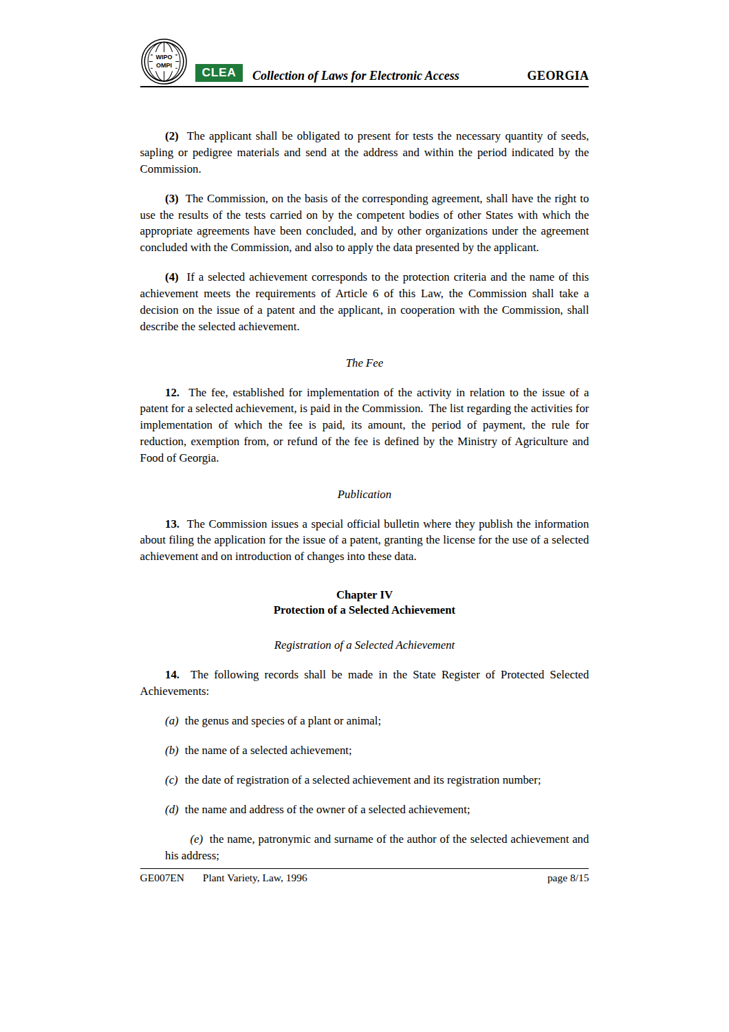WIPO OMPI
CLEA
Collection of Laws for Electronic Access
GEORGIA
(2) The applicant shall be obligated to present for tests the necessary quantity of seeds, sapling or pedigree materials and send at the address and within the period indicated by the Commission.
(3) The Commission, on the basis of the corresponding agreement, shall have the right to use the results of the tests carried on by the competent bodies of other States with which the appropriate agreements have been concluded, and by other organizations under the agreement concluded with the Commission, and also to apply the data presented by the applicant.
(4) If a selected achievement corresponds to the protection criteria and the name of this achievement meets the requirements of Article 6 of this Law, the Commission shall take a decision on the issue of a patent and the applicant, in cooperation with the Commission, shall describe the selected achievement.
The Fee
12. The fee, established for implementation of the activity in relation to the issue of a patent for a selected achievement, is paid in the Commission. The list regarding the activities for implementation of which the fee is paid, its amount, the period of payment, the rule for reduction, exemption from, or refund of the fee is defined by the Ministry of Agriculture and Food of Georgia.
Publication
13. The Commission issues a special official bulletin where they publish the information about filing the application for the issue of a patent, granting the license for the use of a selected achievement and on introduction of changes into these data.
Chapter IV Protection of a Selected Achievement
Registration of a Selected Achievement
14. The following records shall be made in the State Register of Protected Selected Achievements:
(a) the genus and species of a plant or animal;
(b) the name of a selected achievement;
(c) the date of registration of a selected achievement and its registration number;
(d) the name and address of the owner of a selected achievement;
(e) the name, patronymic and surname of the author of the selected achievement and his address;
GE007EN Plant Variety, Law, 1996
page 8/15